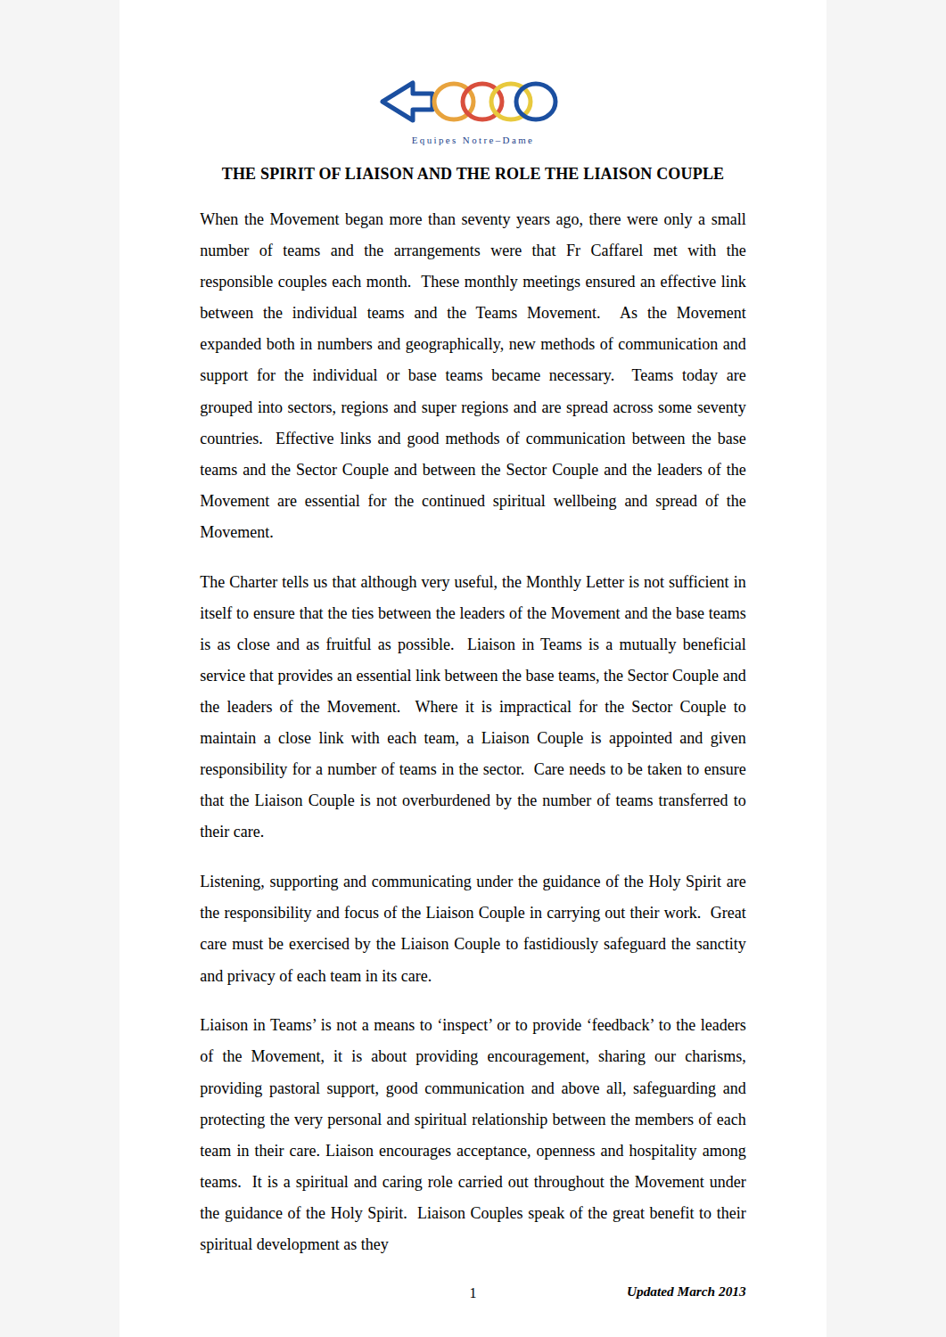Equipes Notre–Dame
THE SPIRIT OF LIAISON AND THE ROLE THE LIAISON COUPLE
When the Movement began more than seventy years ago, there were only a small number of teams and the arrangements were that Fr Caffarel met with the responsible couples each month. These monthly meetings ensured an effective link between the individual teams and the Teams Movement. As the Movement expanded both in numbers and geographically, new methods of communication and support for the individual or base teams became necessary. Teams today are grouped into sectors, regions and super regions and are spread across some seventy countries. Effective links and good methods of communication between the base teams and the Sector Couple and between the Sector Couple and the leaders of the Movement are essential for the continued spiritual wellbeing and spread of the Movement.
The Charter tells us that although very useful, the Monthly Letter is not sufficient in itself to ensure that the ties between the leaders of the Movement and the base teams is as close and as fruitful as possible. Liaison in Teams is a mutually beneficial service that provides an essential link between the base teams, the Sector Couple and the leaders of the Movement. Where it is impractical for the Sector Couple to maintain a close link with each team, a Liaison Couple is appointed and given responsibility for a number of teams in the sector. Care needs to be taken to ensure that the Liaison Couple is not overburdened by the number of teams transferred to their care.
Listening, supporting and communicating under the guidance of the Holy Spirit are the responsibility and focus of the Liaison Couple in carrying out their work. Great care must be exercised by the Liaison Couple to fastidiously safeguard the sanctity and privacy of each team in its care.
Liaison in Teams’ is not a means to ‘inspect’ or to provide ‘feedback’ to the leaders of the Movement, it is about providing encouragement, sharing our charisms, providing pastoral support, good communication and above all, safeguarding and protecting the very personal and spiritual relationship between the members of each team in their care. Liaison encourages acceptance, openness and hospitality among teams. It is a spiritual and caring role carried out throughout the Movement under the guidance of the Holy Spirit. Liaison Couples speak of the great benefit to their spiritual development as they
1 Updated March 2013